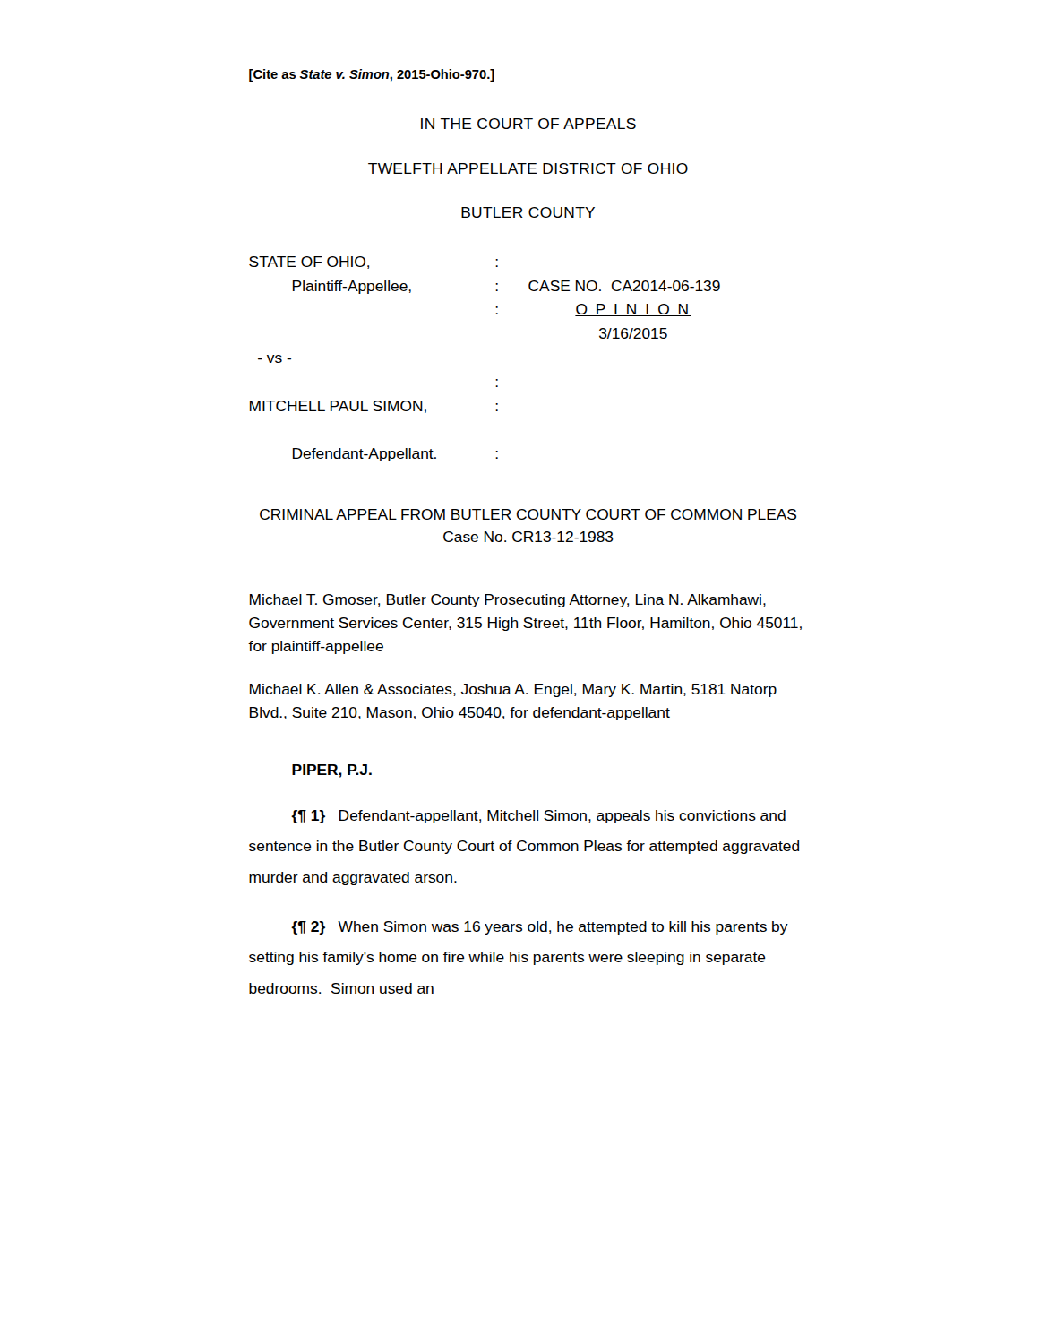[Cite as State v. Simon, 2015-Ohio-970.]
IN THE COURT OF APPEALS
TWELFTH APPELLATE DISTRICT OF OHIO
BUTLER COUNTY
| STATE OF OHIO, | : | |
| Plaintiff-Appellee, | : | CASE NO. CA2014-06-139 |
| | : | O P I N I O N 3/16/2015 |
| - vs - | | |
| | : | |
| MITCHELL PAUL SIMON, | : | |
| Defendant-Appellant. | : | |
CRIMINAL APPEAL FROM BUTLER COUNTY COURT OF COMMON PLEAS
Case No. CR13-12-1983
Michael T. Gmoser, Butler County Prosecuting Attorney, Lina N. Alkamhawi, Government Services Center, 315 High Street, 11th Floor, Hamilton, Ohio 45011, for plaintiff-appellee
Michael K. Allen & Associates, Joshua A. Engel, Mary K. Martin, 5181 Natorp Blvd., Suite 210, Mason, Ohio 45040, for defendant-appellant
PIPER, P.J.
{¶ 1} Defendant-appellant, Mitchell Simon, appeals his convictions and sentence in the Butler County Court of Common Pleas for attempted aggravated murder and aggravated arson.
{¶ 2} When Simon was 16 years old, he attempted to kill his parents by setting his family's home on fire while his parents were sleeping in separate bedrooms. Simon used an